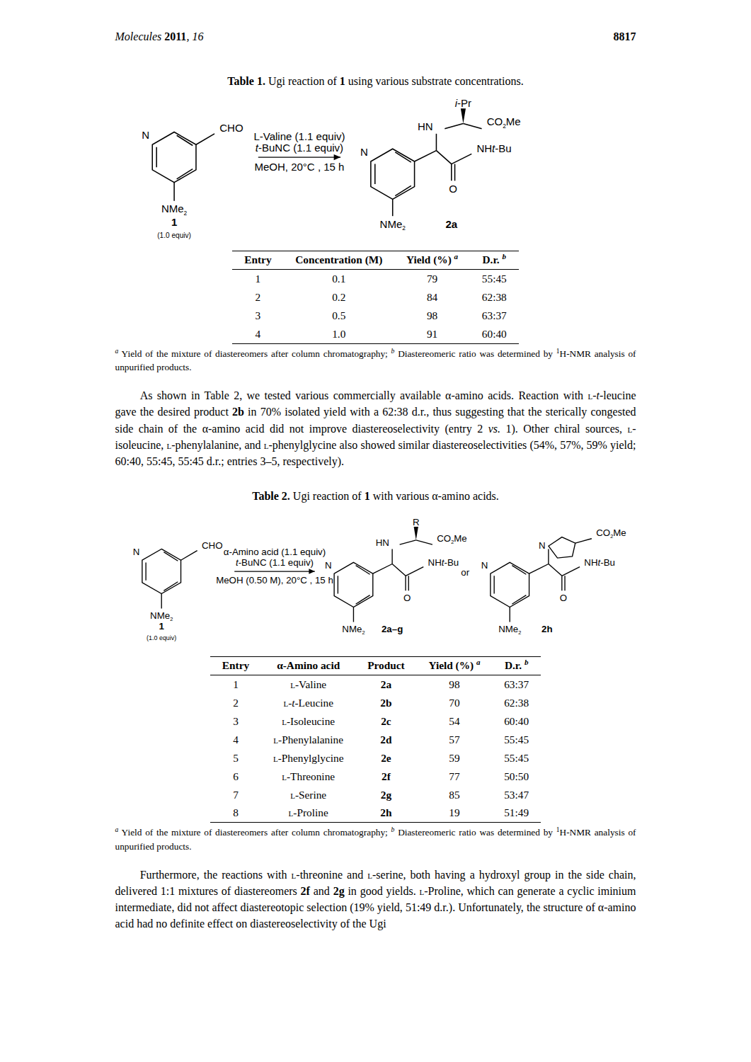Molecules 2011, 16
8817
Table 1. Ugi reaction of 1 using various substrate concentrations.
N CHO NMe2 1 (1.0 equiv) L-Valine (1.1 equiv) t-BuNC (1.1 equiv) MeOH, 20°C , 15 h N NMe2 HN i-Pr CO2Me NHt-Bu O 2a
| Entry | Concentration (M) | Yield (%) a | D.r. b |
| --- | --- | --- | --- |
| 1 | 0.1 | 79 | 55:45 |
| 2 | 0.2 | 84 | 62:38 |
| 3 | 0.5 | 98 | 63:37 |
| 4 | 1.0 | 91 | 60:40 |
a Yield of the mixture of diastereomers after column chromatography; b Diastereomeric ratio was determined by 1H-NMR analysis of unpurified products.
As shown in Table 2, we tested various commercially available α-amino acids. Reaction with l-t-leucine gave the desired product 2b in 70% isolated yield with a 62:38 d.r., thus suggesting that the sterically congested side chain of the α-amino acid did not improve diastereoselectivity (entry 2 vs. 1). Other chiral sources, l-isoleucine, l-phenylalanine, and l-phenylglycine also showed similar diastereoselectivities (54%, 57%, 59% yield; 60:40, 55:45, 55:45 d.r.; entries 3–5, respectively).
Table 2. Ugi reaction of 1 with various α-amino acids.
N CHO NMe2 1 (1.0 equiv) α-Amino acid (1.1 equiv) t-BuNC (1.1 equiv) MeOH (0.50 M), 20°C , 15 h N NMe2 HN R CO2Me NHt-Bu O 2a–g or N NMe2 N CO2Me NHt-Bu O 2h
| Entry | α-Amino acid | Product | Yield (%) a | D.r. b |
| --- | --- | --- | --- | --- |
| 1 | l -Valine | 2a | 98 | 63:37 |
| 2 | l - t -Leucine | 2b | 70 | 62:38 |
| 3 | l -Isoleucine | 2c | 54 | 60:40 |
| 4 | l -Phenylalanine | 2d | 57 | 55:45 |
| 5 | l -Phenylglycine | 2e | 59 | 55:45 |
| 6 | l -Threonine | 2f | 77 | 50:50 |
| 7 | l -Serine | 2g | 85 | 53:47 |
| 8 | l -Proline | 2h | 19 | 51:49 |
a Yield of the mixture of diastereomers after column chromatography; b Diastereomeric ratio was determined by 1H-NMR analysis of unpurified products.
Furthermore, the reactions with l-threonine and l-serine, both having a hydroxyl group in the side chain, delivered 1:1 mixtures of diastereomers 2f and 2g in good yields. l-Proline, which can generate a cyclic iminium intermediate, did not affect diastereotopic selection (19% yield, 51:49 d.r.). Unfortunately, the structure of α-amino acid had no definite effect on diastereoselectivity of the Ugi